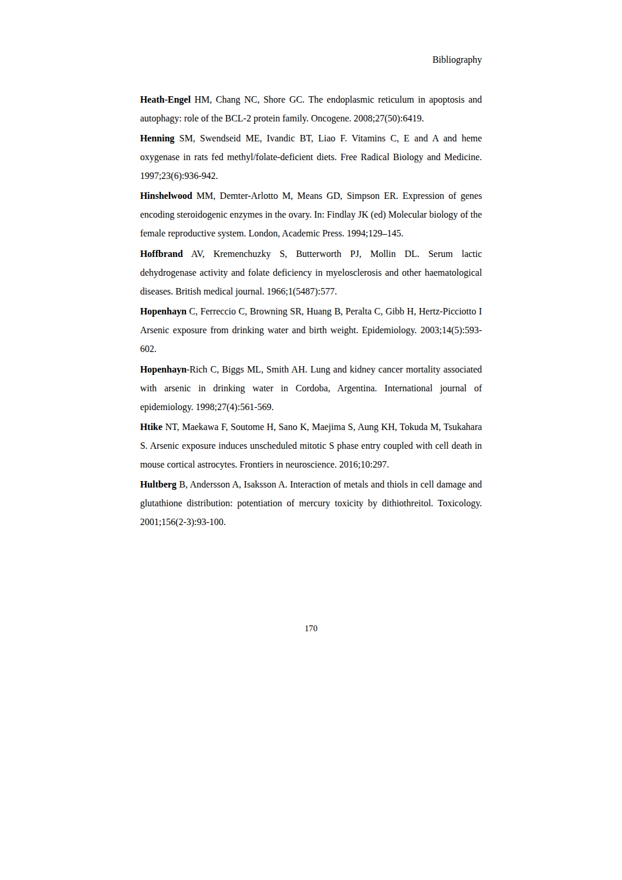Bibliography
Heath-Engel HM, Chang NC, Shore GC. The endoplasmic reticulum in apoptosis and autophagy: role of the BCL-2 protein family. Oncogene. 2008;27(50):6419.
Henning SM, Swendseid ME, Ivandic BT, Liao F. Vitamins C, E and A and heme oxygenase in rats fed methyl/folate-deficient diets. Free Radical Biology and Medicine. 1997;23(6):936-942.
Hinshelwood MM, Demter-Arlotto M, Means GD, Simpson ER. Expression of genes encoding steroidogenic enzymes in the ovary. In: Findlay JK (ed) Molecular biology of the female reproductive system. London, Academic Press. 1994;129–145.
Hoffbrand AV, Kremenchuzky S, Butterworth PJ, Mollin DL. Serum lactic dehydrogenase activity and folate deficiency in myelosclerosis and other haematological diseases. British medical journal. 1966;1(5487):577.
Hopenhayn C, Ferreccio C, Browning SR, Huang B, Peralta C, Gibb H, Hertz-Picciotto I Arsenic exposure from drinking water and birth weight. Epidemiology. 2003;14(5):593-602.
Hopenhayn-Rich C, Biggs ML, Smith AH. Lung and kidney cancer mortality associated with arsenic in drinking water in Cordoba, Argentina. International journal of epidemiology. 1998;27(4):561-569.
Htike NT, Maekawa F, Soutome H, Sano K, Maejima S, Aung KH, Tokuda M, Tsukahara S. Arsenic exposure induces unscheduled mitotic S phase entry coupled with cell death in mouse cortical astrocytes. Frontiers in neuroscience. 2016;10:297.
Hultberg B, Andersson A, Isaksson A. Interaction of metals and thiols in cell damage and glutathione distribution: potentiation of mercury toxicity by dithiothreitol. Toxicology. 2001;156(2-3):93-100.
170